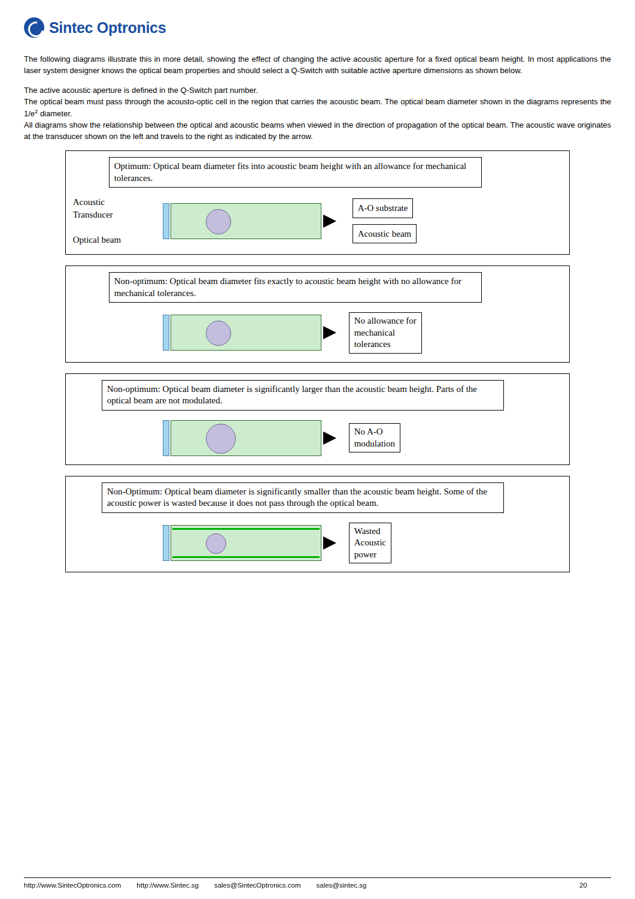Sintec Optronics
The following diagrams illustrate this in more detail, showing the effect of changing the active acoustic aperture for a fixed optical beam height. In most applications the laser system designer knows the optical beam properties and should select a Q-Switch with suitable active aperture dimensions as shown below.
The active acoustic aperture is defined in the Q-Switch part number.
The optical beam must pass through the acousto-optic cell in the region that carries the acoustic beam. The optical beam diameter shown in the diagrams represents the 1/e2 diameter.
All diagrams show the relationship between the optical and acoustic beams when viewed in the direction of propagation of the optical beam. The acoustic wave originates at the transducer shown on the left and travels to the right as indicated by the arrow.
Optimum: Optical beam diameter fits into acoustic beam height with an allowance for mechanical tolerances.
Acoustic Transducer Optical beam
A-O substrate
Acoustic beam
Non-optimum: Optical beam diameter fits exactly to acoustic beam height with no allowance for mechanical tolerances.
No allowance for
mechanical
tolerances
Non-optimum: Optical beam diameter is significantly larger than the acoustic beam height. Parts of the optical beam are not modulated.
No A-O
modulation
Non-Optimum: Optical beam diameter is significantly smaller than the acoustic beam height. Some of the acoustic power is wasted because it does not pass through the optical beam.
Wasted
Acoustic
power
http://www.SintecOptronics.com http://www.Sintec.sg sales@SintecOptronics.com sales@sintec.sg
20